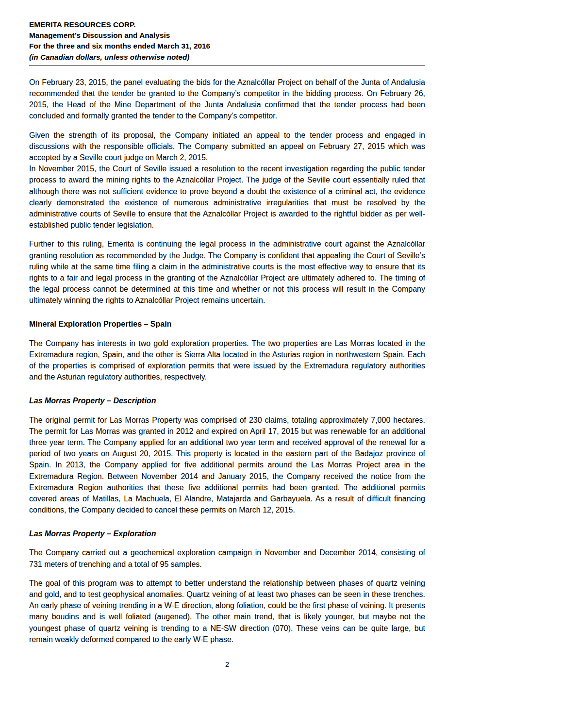EMERITA RESOURCES CORP.
Management’s Discussion and Analysis
For the three and six months ended March 31, 2016
(in Canadian dollars, unless otherwise noted)
On February 23, 2015, the panel evaluating the bids for the Aznalcóllar Project on behalf of the Junta of Andalusia recommended that the tender be granted to the Company’s competitor in the bidding process. On February 26, 2015, the Head of the Mine Department of the Junta Andalusia confirmed that the tender process had been concluded and formally granted the tender to the Company’s competitor.
Given the strength of its proposal, the Company initiated an appeal to the tender process and engaged in discussions with the responsible officials. The Company submitted an appeal on February 27, 2015 which was accepted by a Seville court judge on March 2, 2015.
In November 2015, the Court of Seville issued a resolution to the recent investigation regarding the public tender process to award the mining rights to the Aznalcóllar Project. The judge of the Seville court essentially ruled that although there was not sufficient evidence to prove beyond a doubt the existence of a criminal act, the evidence clearly demonstrated the existence of numerous administrative irregularities that must be resolved by the administrative courts of Seville to ensure that the Aznalcóllar Project is awarded to the rightful bidder as per well-established public tender legislation.
Further to this ruling, Emerita is continuing the legal process in the administrative court against the Aznalcóllar granting resolution as recommended by the Judge. The Company is confident that appealing the Court of Seville’s ruling while at the same time filing a claim in the administrative courts is the most effective way to ensure that its rights to a fair and legal process in the granting of the Aznalcóllar Project are ultimately adhered to. The timing of the legal process cannot be determined at this time and whether or not this process will result in the Company ultimately winning the rights to Aznalcóllar Project remains uncertain.
Mineral Exploration Properties – Spain
The Company has interests in two gold exploration properties. The two properties are Las Morras located in the Extremadura region, Spain, and the other is Sierra Alta located in the Asturias region in northwestern Spain. Each of the properties is comprised of exploration permits that were issued by the Extremadura regulatory authorities and the Asturian regulatory authorities, respectively.
Las Morras Property – Description
The original permit for Las Morras Property was comprised of 230 claims, totaling approximately 7,000 hectares. The permit for Las Morras was granted in 2012 and expired on April 17, 2015 but was renewable for an additional three year term. The Company applied for an additional two year term and received approval of the renewal for a period of two years on August 20, 2015. This property is located in the eastern part of the Badajoz province of Spain. In 2013, the Company applied for five additional permits around the Las Morras Project area in the Extremadura Region. Between November 2014 and January 2015, the Company received the notice from the Extremadura Region authorities that these five additional permits had been granted. The additional permits covered areas of Matillas, La Machuela, El Alandre, Matajarda and Garbayuela. As a result of difficult financing conditions, the Company decided to cancel these permits on March 12, 2015.
Las Morras Property – Exploration
The Company carried out a geochemical exploration campaign in November and December 2014, consisting of 731 meters of trenching and a total of 95 samples.
The goal of this program was to attempt to better understand the relationship between phases of quartz veining and gold, and to test geophysical anomalies. Quartz veining of at least two phases can be seen in these trenches. An early phase of veining trending in a W-E direction, along foliation, could be the first phase of veining. It presents many boudins and is well foliated (augened). The other main trend, that is likely younger, but maybe not the youngest phase of quartz veining is trending to a NE-SW direction (070). These veins can be quite large, but remain weakly deformed compared to the early W-E phase.
2